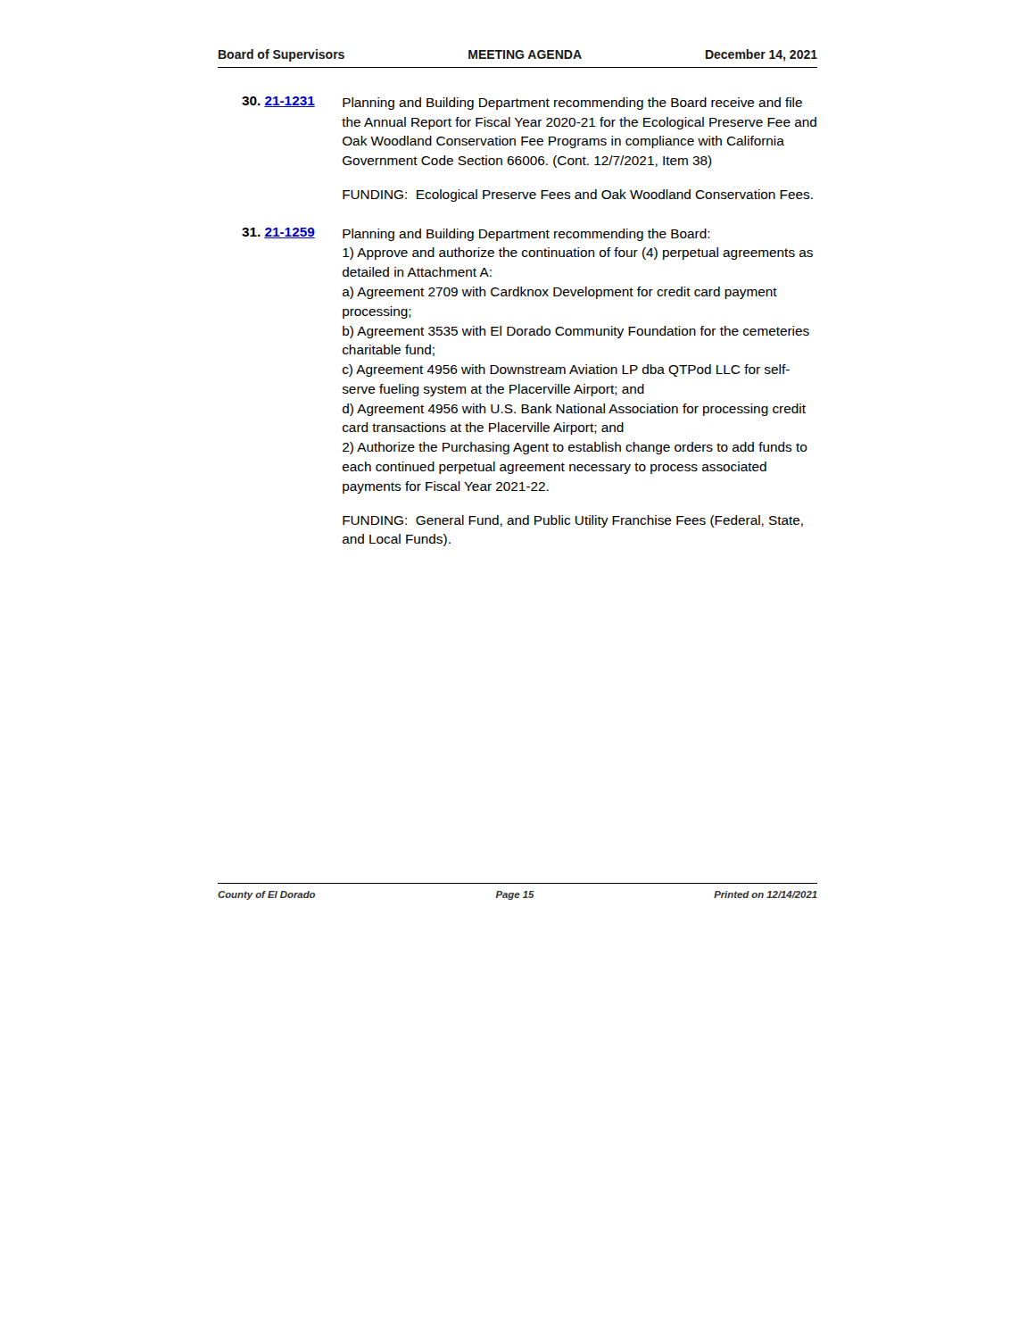Board of Supervisors
MEETING AGENDA
December 14, 2021
30. 21-1231
Planning and Building Department recommending the Board receive and file the Annual Report for Fiscal Year 2020-21 for the Ecological Preserve Fee and Oak Woodland Conservation Fee Programs in compliance with California Government Code Section 66006. (Cont. 12/7/2021, Item 38)
FUNDING: Ecological Preserve Fees and Oak Woodland Conservation Fees.
31. 21-1259
Planning and Building Department recommending the Board:
1) Approve and authorize the continuation of four (4) perpetual agreements as detailed in Attachment A:
a) Agreement 2709 with Cardknox Development for credit card payment processing;
b) Agreement 3535 with El Dorado Community Foundation for the cemeteries charitable fund;
c) Agreement 4956 with Downstream Aviation LP dba QTPod LLC for self-serve fueling system at the Placerville Airport; and
d) Agreement 4956 with U.S. Bank National Association for processing credit card transactions at the Placerville Airport; and
2) Authorize the Purchasing Agent to establish change orders to add funds to each continued perpetual agreement necessary to process associated payments for Fiscal Year 2021-22.
FUNDING: General Fund, and Public Utility Franchise Fees (Federal, State, and Local Funds).
County of El Dorado
Page 15
Printed on 12/14/2021